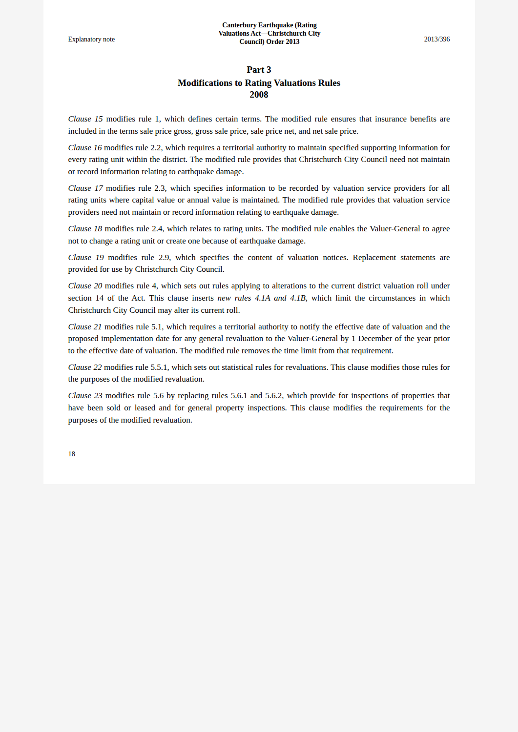Explanatory note
Canterbury Earthquake (Rating Valuations Act—Christchurch City Council) Order 2013
2013/396
Part 3
Modifications to Rating Valuations Rules 2008
Clause 15 modifies rule 1, which defines certain terms. The modified rule ensures that insurance benefits are included in the terms sale price gross, gross sale price, sale price net, and net sale price.
Clause 16 modifies rule 2.2, which requires a territorial authority to maintain specified supporting information for every rating unit within the district. The modified rule provides that Christchurch City Council need not maintain or record information relating to earthquake damage.
Clause 17 modifies rule 2.3, which specifies information to be recorded by valuation service providers for all rating units where capital value or annual value is maintained. The modified rule provides that valuation service providers need not maintain or record information relating to earthquake damage.
Clause 18 modifies rule 2.4, which relates to rating units. The modified rule enables the Valuer-General to agree not to change a rating unit or create one because of earthquake damage.
Clause 19 modifies rule 2.9, which specifies the content of valuation notices. Replacement statements are provided for use by Christchurch City Council.
Clause 20 modifies rule 4, which sets out rules applying to alterations to the current district valuation roll under section 14 of the Act. This clause inserts new rules 4.1A and 4.1B, which limit the circumstances in which Christchurch City Council may alter its current roll.
Clause 21 modifies rule 5.1, which requires a territorial authority to notify the effective date of valuation and the proposed implementation date for any general revaluation to the Valuer-General by 1 December of the year prior to the effective date of valuation. The modified rule removes the time limit from that requirement.
Clause 22 modifies rule 5.5.1, which sets out statistical rules for revaluations. This clause modifies those rules for the purposes of the modified revaluation.
Clause 23 modifies rule 5.6 by replacing rules 5.6.1 and 5.6.2, which provide for inspections of properties that have been sold or leased and for general property inspections. This clause modifies the requirements for the purposes of the modified revaluation.
18